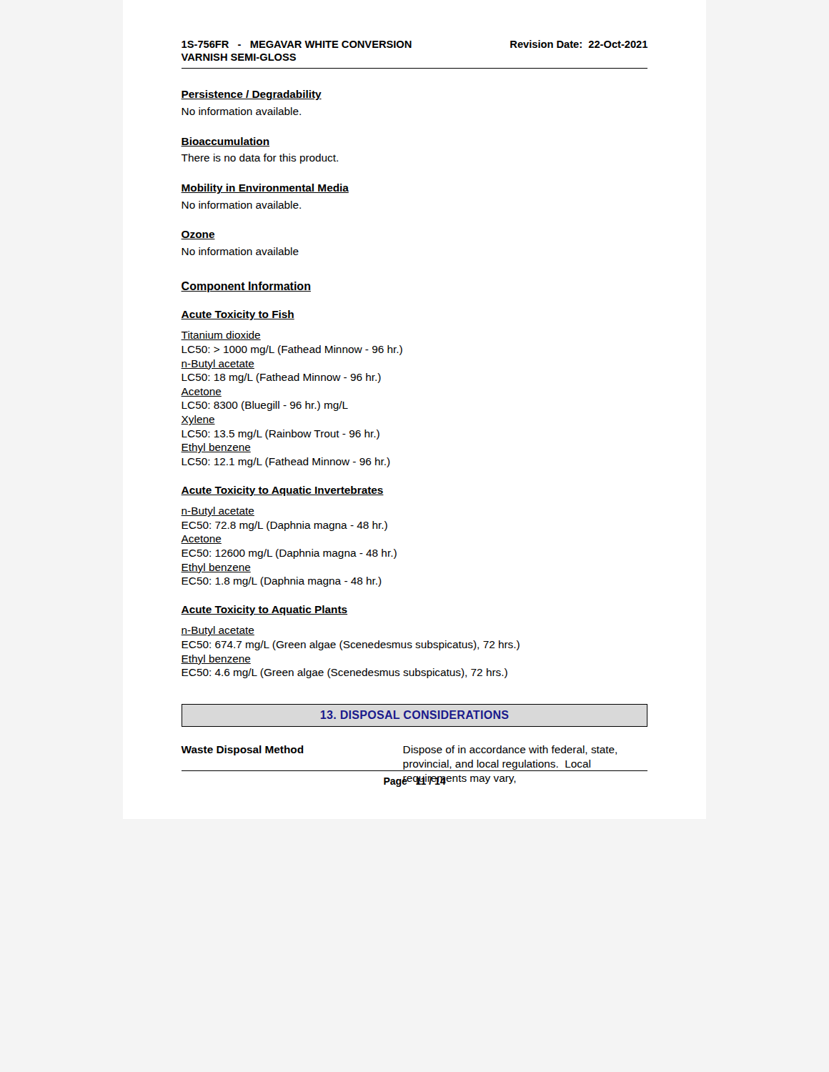1S-756FR - MEGAVAR WHITE CONVERSION
VARNISH SEMI-GLOSS
Revision Date: 22-Oct-2021
Persistence / Degradability
No information available.
Bioaccumulation
There is no data for this product.
Mobility in Environmental Media
No information available.
Ozone
No information available
Component Information
Acute Toxicity to Fish
Titanium dioxide
LC50: > 1000 mg/L (Fathead Minnow - 96 hr.)
n-Butyl acetate
LC50: 18 mg/L (Fathead Minnow - 96 hr.)
Acetone
LC50: 8300 (Bluegill - 96 hr.) mg/L
Xylene
LC50: 13.5 mg/L (Rainbow Trout - 96 hr.)
Ethyl benzene
LC50: 12.1 mg/L (Fathead Minnow - 96 hr.)
Acute Toxicity to Aquatic Invertebrates
n-Butyl acetate
EC50: 72.8 mg/L (Daphnia magna - 48 hr.)
Acetone
EC50: 12600 mg/L (Daphnia magna - 48 hr.)
Ethyl benzene
EC50: 1.8 mg/L (Daphnia magna - 48 hr.)
Acute Toxicity to Aquatic Plants
n-Butyl acetate
EC50: 674.7 mg/L (Green algae (Scenedesmus subspicatus), 72 hrs.)
Ethyl benzene
EC50: 4.6 mg/L (Green algae (Scenedesmus subspicatus), 72 hrs.)
13. DISPOSAL CONSIDERATIONS
Waste Disposal Method
Dispose of in accordance with federal, state, provincial, and local regulations. Local requirements may vary,
Page 11 / 14